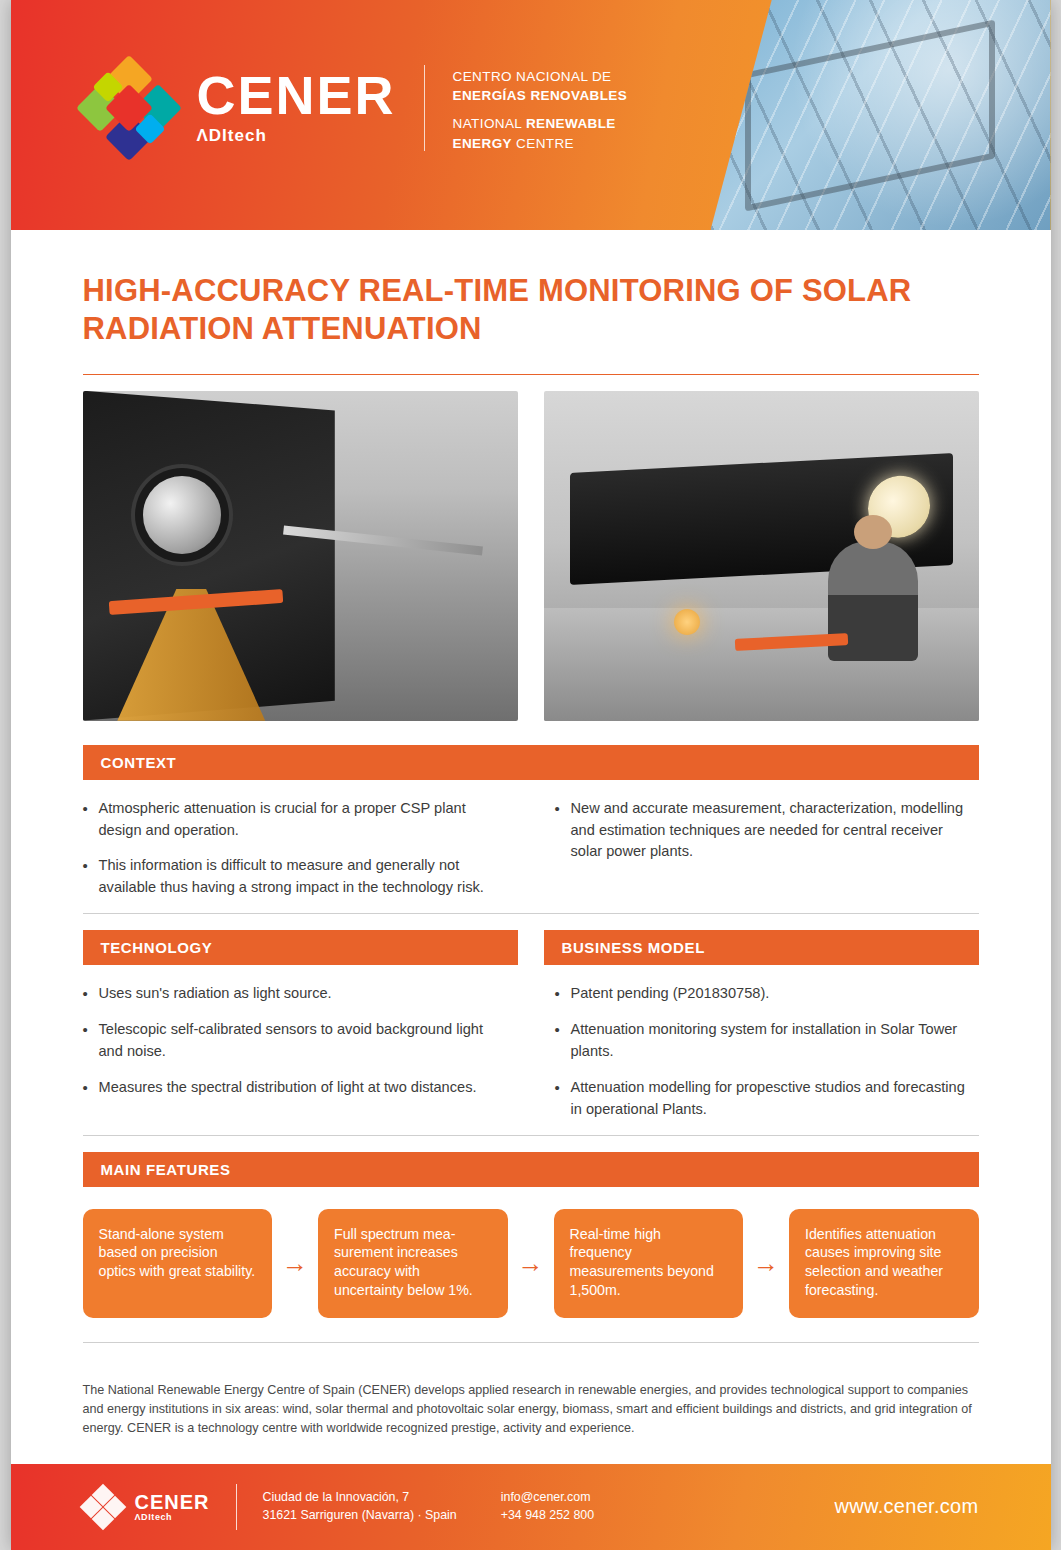CENER
ΛDItech
CENTRO NACIONAL DE ENERGÍAS RENOVABLES NATIONAL RENEWABLE ENERGY CENTRE
HIGH-ACCURACY REAL-TIME MONITORING OF SOLAR
RADIATION ATTENUATION
CONTEXT
Atmospheric attenuation is crucial for a proper CSP plant design and operation.
This information is difficult to measure and generally not available thus having a strong impact in the technology risk.
New and accurate measurement, characterization, modelling and estimation techniques are needed for central receiver solar power plants.
TECHNOLOGY
BUSINESS MODEL
Uses sun's radiation as light source.
Telescopic self-calibrated sensors to avoid background light and noise.
Measures the spectral distribution of light at two distances.
Patent pending (P201830758).
Attenuation monitoring system for installation in Solar Tower plants.
Attenuation modelling for propesctive studios and forecasting in operational Plants.
MAIN FEATURES
Stand-alone system based on precision optics with great stability.
→
Full spectrum mea-surement increases accuracy with uncertainty below 1%.
→
Real-time high frequency measurements beyond 1,500m.
→
Identifies attenuation causes improving site selection and weather forecasting.
The National Renewable Energy Centre of Spain (CENER) develops applied research in renewable energies, and provides technological support to companies and energy institutions in six areas: wind, solar thermal and photovoltaic solar energy, biomass, smart and efficient buildings and districts, and grid integration of energy. CENER is a technology centre with worldwide recognized prestige, activity and experience.
CENER
ΛDItech
Ciudad de la Innovación, 7
31621 Sarriguren (Navarra) · Spain
info@cener.com
+34 948 252 800
www.cener.com